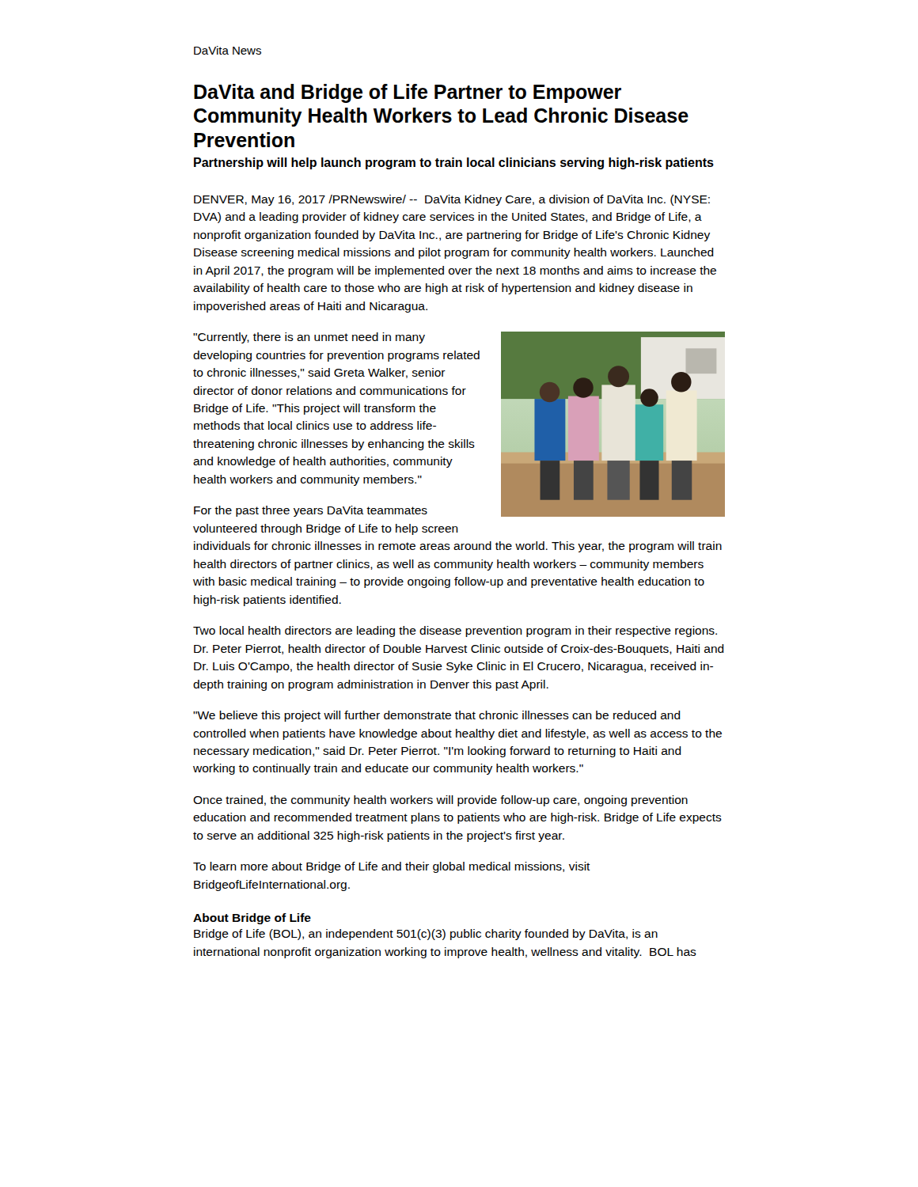DaVita News
DaVita and Bridge of Life Partner to Empower Community Health Workers to Lead Chronic Disease Prevention
Partnership will help launch program to train local clinicians serving high-risk patients
DENVER, May 16, 2017 /PRNewswire/ -- DaVita Kidney Care, a division of DaVita Inc. (NYSE: DVA) and a leading provider of kidney care services in the United States, and Bridge of Life, a nonprofit organization founded by DaVita Inc., are partnering for Bridge of Life's Chronic Kidney Disease screening medical missions and pilot program for community health workers. Launched in April 2017, the program will be implemented over the next 18 months and aims to increase the availability of health care to those who are high at risk of hypertension and kidney disease in impoverished areas of Haiti and Nicaragua.
"Currently, there is an unmet need in many developing countries for prevention programs related to chronic illnesses," said Greta Walker, senior director of donor relations and communications for Bridge of Life. "This project will transform the methods that local clinics use to address life-threatening chronic illnesses by enhancing the skills and knowledge of health authorities, community health workers and community members."
For the past three years DaVita teammates volunteered through Bridge of Life to help screen individuals for chronic illnesses in remote areas around the world. This year, the program will train health directors of partner clinics, as well as community health workers – community members with basic medical training – to provide ongoing follow-up and preventative health education to high-risk patients identified.
Two local health directors are leading the disease prevention program in their respective regions. Dr. Peter Pierrot, health director of Double Harvest Clinic outside of Croix-des-Bouquets, Haiti and Dr. Luis O'Campo, the health director of Susie Syke Clinic in El Crucero, Nicaragua, received in-depth training on program administration in Denver this past April.
"We believe this project will further demonstrate that chronic illnesses can be reduced and controlled when patients have knowledge about healthy diet and lifestyle, as well as access to the necessary medication," said Dr. Peter Pierrot. "I'm looking forward to returning to Haiti and working to continually train and educate our community health workers."
Once trained, the community health workers will provide follow-up care, ongoing prevention education and recommended treatment plans to patients who are high-risk. Bridge of Life expects to serve an additional 325 high-risk patients in the project's first year.
To learn more about Bridge of Life and their global medical missions, visit BridgeofLifeInternational.org.
About Bridge of Life
Bridge of Life (BOL), an independent 501(c)(3) public charity founded by DaVita, is an international nonprofit organization working to improve health, wellness and vitality. BOL has